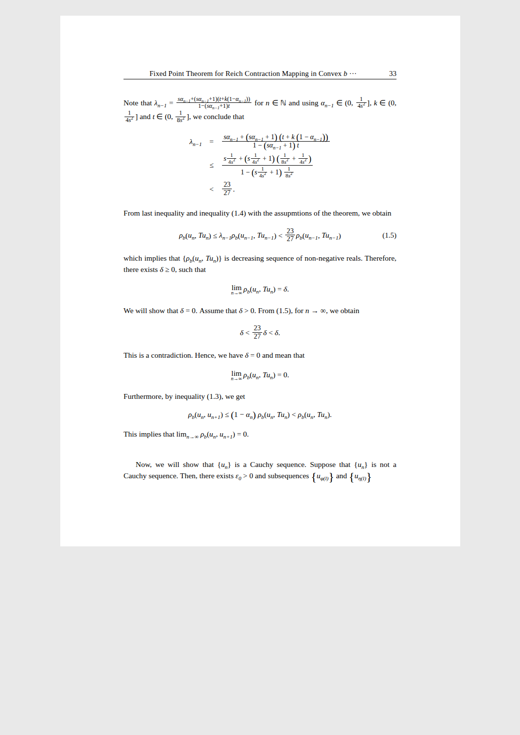Fixed Point Theorem for Reich Contraction Mapping in Convex b ··· 33
Note that λn−1 = sαn−1+(sαn−1+1)(t+k(1−αn−1)) 1−(sαn−1+1)t for n ∈ ℕ and using αn−1 ∈ (0, 14s2], k ∈ (0, 14s2] and t ∈ (0, 18s2], we conclude that
| λ n−1 | = | sα n−1 + ( sα n−1 + 1 ) ( t + k ( 1 − α n−1 ) ) 1 − ( sα n−1 + 1 ) t |
| | ≤ | s 1 4 s 2 + ( s 1 4 s 2 + 1 ) ( 1 8 s 2 + 1 4 s 2 ) 1 − ( s 1 4 s 2 + 1 ) 1 8 s 2 |
| | < | 23 27 . |
From last inequality and inequality (1.4) with the assupmtions of the theorem, we obtain
ρb(un, Tun) ≤ λn−1ρb(un−1, Tun−1) < 2327 ρb(un−1, Tun−1)
(1.5)
which implies that {ρb(un, Tun)} is decreasing sequence of non-negative reals. Therefore, there exists δ ≥ 0, such that
lim n→∞ρb(un, Tun) = δ.
We will show that δ = 0. Assume that δ > 0. From (1.5), for n → ∞, we obtain
δ < 2327 δ < δ.
This is a contradiction. Hence, we have δ = 0 and mean that
lim n→∞ρb(un, Tun) = 0.
Furthermore, by inequality (1.3), we get
ρb(un, un+1) ≤ (1 − αn) ρb(un, Tun) < ρb(un, Tun).
This implies that limn→∞ ρb(un, un+1) = 0.
Now, we will show that {un} is a Cauchy sequence. Suppose that {un} is not a Cauchy sequence. Then, there exists ε0 > 0 and subsequences {uφ(l)} and {uη(l)}